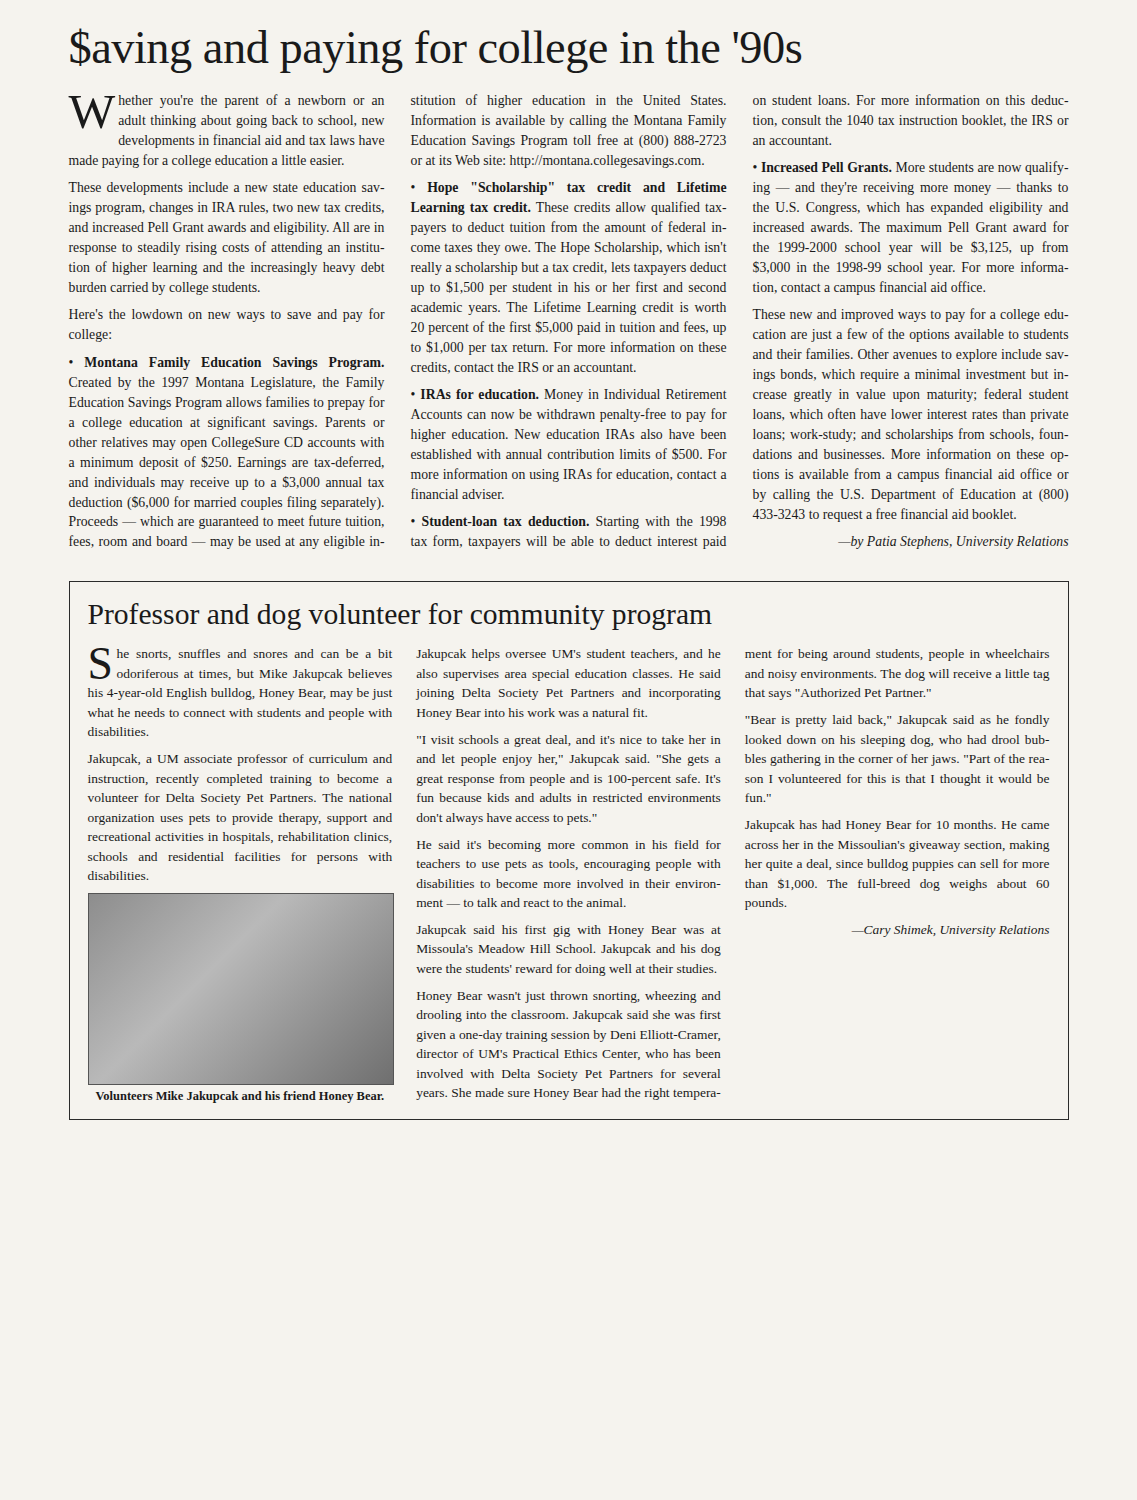$aving and paying for college in the '90s
Whether you're the parent of a newborn or an adult thinking about going back to school, new developments in financial aid and tax laws have made paying for a college education a little easier.
These developments include a new state education savings program, changes in IRA rules, two new tax credits, and increased Pell Grant awards and eligibility. All are in response to steadily rising costs of attending an institution of higher learning and the increasingly heavy debt burden carried by college students.
Here's the lowdown on new ways to save and pay for college:
• Montana Family Education Savings Program. Created by the 1997 Montana Legislature, the Family Education Savings Program allows families to prepay for a college education at significant savings. Parents or other relatives may open CollegeSure CD accounts with a minimum deposit of $250. Earnings are tax-deferred, and individuals may receive up to a $3,000 annual tax deduction ($6,000 for married couples filing separately). Proceeds — which are guaranteed to meet future tuition, fees, room and board — may be used at any eligible institution of higher education in the United States. Information is available by calling the Montana Family Education Savings Program toll free at (800) 888-2723 or at its Web site: http://montana.collegesavings.com.
• Hope "Scholarship" tax credit and Lifetime Learning tax credit. These credits allow qualified taxpayers to deduct tuition from the amount of federal income taxes they owe. The Hope Scholarship, which isn't really a scholarship but a tax credit, lets taxpayers deduct up to $1,500 per student in his or her first and second academic years. The Lifetime Learning credit is worth 20 percent of the first $5,000 paid in tuition and fees, up to $1,000 per tax return. For more information on these credits, contact the IRS or an accountant.
• IRAs for education. Money in Individual Retirement Accounts can now be withdrawn penalty-free to pay for higher education. New education IRAs also have been established with annual contribution limits of $500. For more information on using IRAs for education, contact a financial adviser.
• Student-loan tax deduction. Starting with the 1998 tax form, taxpayers will be able to deduct interest paid on student loans. For more information on this deduction, consult the 1040 tax instruction booklet, the IRS or an accountant.
• Increased Pell Grants. More students are now qualifying — and they're receiving more money — thanks to the U.S. Congress, which has expanded eligibility and increased awards. The maximum Pell Grant award for the 1999-2000 school year will be $3,125, up from $3,000 in the 1998-99 school year. For more information, contact a campus financial aid office.
These new and improved ways to pay for a college education are just a few of the options available to students and their families. Other avenues to explore include savings bonds, which require a minimal investment but increase greatly in value upon maturity; federal student loans, which often have lower interest rates than private loans; work-study; and scholarships from schools, foundations and businesses. More information on these options is available from a campus financial aid office or by calling the U.S. Department of Education at (800) 433-3243 to request a free financial aid booklet.
—by Patia Stephens, University Relations
Professor and dog volunteer for community program
She snorts, snuffles and snores and can be a bit odoriferous at times, but Mike Jakupcak believes his 4-year-old English bulldog, Honey Bear, may be just what he needs to connect with students and people with disabilities.
Jakupcak, a UM associate professor of curriculum and instruction, recently completed training to become a volunteer for Delta Society Pet Partners. The national organization uses pets to provide therapy, support and recreational activities in hospitals, rehabilitation clinics, schools and residential facilities for persons with disabilities.
Volunteers Mike Jakupcak and his friend Honey Bear.
Jakupcak helps oversee UM's student teachers, and he also supervises area special education classes. He said joining Delta Society Pet Partners and incorporating Honey Bear into his work was a natural fit.
"I visit schools a great deal, and it's nice to take her in and let people enjoy her," Jakupcak said. "She gets a great response from people and is 100-percent safe. It's fun because kids and adults in restricted environments don't always have access to pets."
He said it's becoming more common in his field for teachers to use pets as tools, encouraging people with disabilities to become more involved in their environment — to talk and react to the animal.
Jakupcak said his first gig with Honey Bear was at Missoula's Meadow Hill School. Jakupcak and his dog were the students' reward for doing well at their studies.
Honey Bear wasn't just thrown snorting, wheezing and drooling into the classroom. Jakupcak said she was first given a one-day training session by Deni Elliott-Cramer, director of UM's Practical Ethics Center, who has been involved with Delta Society Pet Partners for several years. She made sure Honey Bear had the right temperament for being around students, people in wheelchairs and noisy environments. The dog will receive a little tag that says "Authorized Pet Partner."
"Bear is pretty laid back," Jakupcak said as he fondly looked down on his sleeping dog, who had drool bubbles gathering in the corner of her jaws. "Part of the reason I volunteered for this is that I thought it would be fun."
Jakupcak has had Honey Bear for 10 months. He came across her in the Missoulian's giveaway section, making her quite a deal, since bulldog puppies can sell for more than $1,000. The full-breed dog weighs about 60 pounds.
—Cary Shimek, University Relations